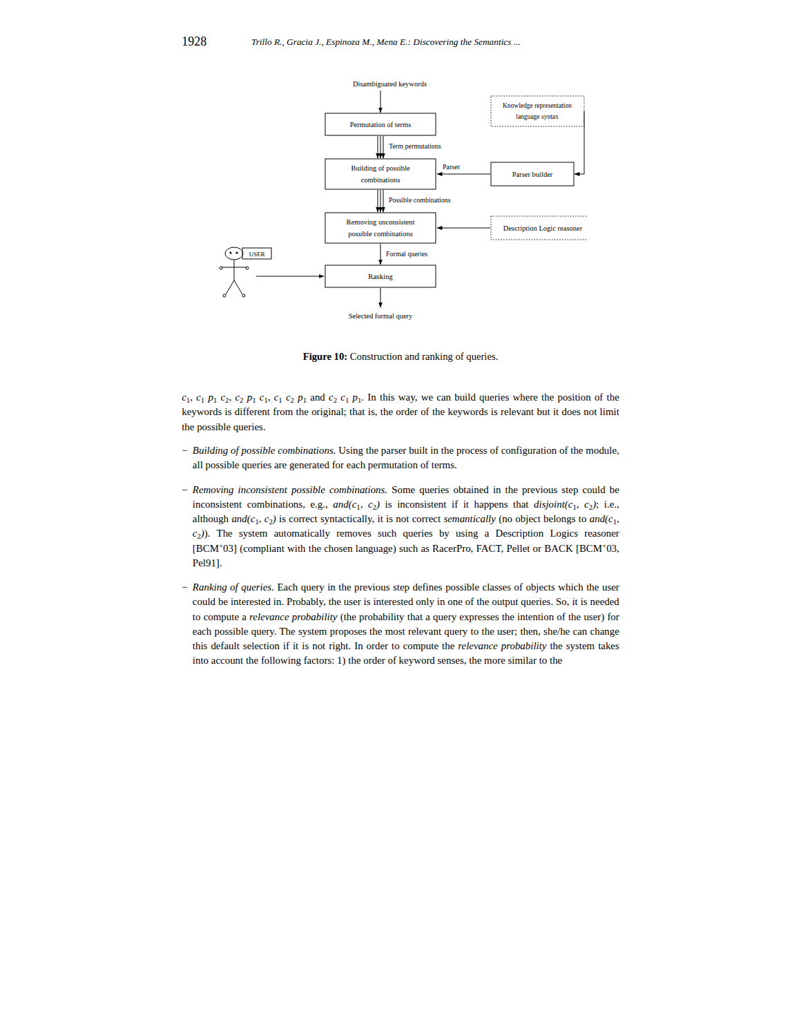1928 Trillo R., Gracia J., Espinoza M., Mena E.: Discovering the Semantics ...
Disambiguated keywords Permutation of terms Knowledge representation language syntax Term permutations Building of possible combinations Parser builder Parser Possible combinations Removing unconsistent possible combinations Description Logic reasoner Formal queries Ranking USER Selected formal query
Figure 10: Construction and ranking of queries.
c1, c1 p1 c2, c2 p1 c1, c1 c2 p1 and c2 c1 p1. In this way, we can build queries where the position of the keywords is different from the original; that is, the order of the keywords is relevant but it does not limit the possible queries.
Building of possible combinations. Using the parser built in the process of configuration of the module, all possible queries are generated for each permutation of terms.
Removing inconsistent possible combinations. Some queries obtained in the previous step could be inconsistent combinations, e.g., and(c1, c2) is inconsistent if it happens that disjoint(c1, c2); i.e., although and(c1, c2) is correct syntactically, it is not correct semantically (no object belongs to and(c1, c2)). The system automatically removes such queries by using a Description Logics reasoner [BCM+03] (compliant with the chosen language) such as RacerPro, FACT, Pellet or BACK [BCM+03, Pel91].
Ranking of queries. Each query in the previous step defines possible classes of objects which the user could be interested in. Probably, the user is interested only in one of the output queries. So, it is needed to compute a relevance probability (the probability that a query expresses the intention of the user) for each possible query. The system proposes the most relevant query to the user; then, she/he can change this default selection if it is not right. In order to compute the relevance probability the system takes into account the following factors: 1) the order of keyword senses, the more similar to the